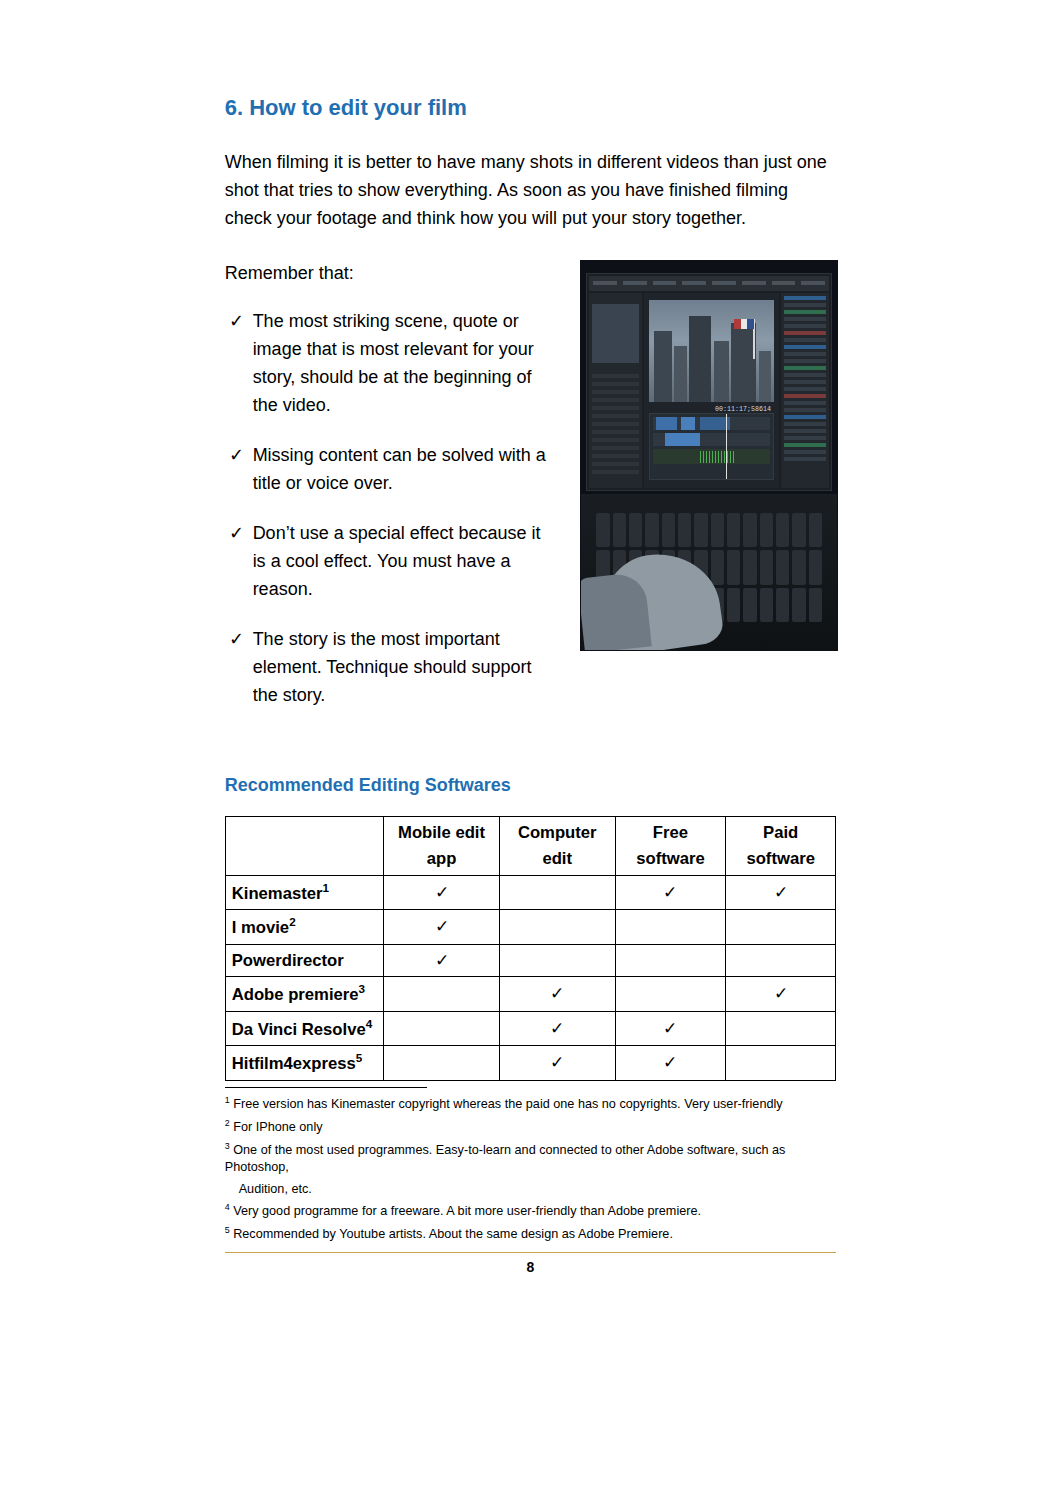6. How to edit your film
When filming it is better to have many shots in different videos than just one shot that tries to show everything. As soon as you have finished filming check your footage and think how you will put your story together.
Remember that:
The most striking scene, quote or image that is most relevant for your story, should be at the beginning of the video.
Missing content can be solved with a title or voice over.
Don’t use a special effect because it is a cool effect. You must have a reason.
The story is the most important element. Technique should support the story.
00:11:17;58614
Recommended Editing Softwares
| | Mobile edit app | Computer edit | Free software | Paid software |
| --- | --- | --- | --- | --- |
| Kinemaster 1 | ✓ | | ✓ | ✓ |
| I movie 2 | ✓ | | | |
| Powerdirector | ✓ | | | |
| Adobe premiere 3 | | ✓ | | ✓ |
| Da Vinci Resolve 4 | | ✓ | ✓ | |
| Hitfilm4express 5 | | ✓ | ✓ | |
1 Free version has Kinemaster copyright whereas the paid one has no copyrights. Very user-friendly
2 For IPhone only
3 One of the most used programmes. Easy-to-learn and connected to other Adobe software, such as Photoshop,
Audition, etc.
4 Very good programme for a freeware. A bit more user-friendly than Adobe premiere.
5 Recommended by Youtube artists. About the same design as Adobe Premiere.
8